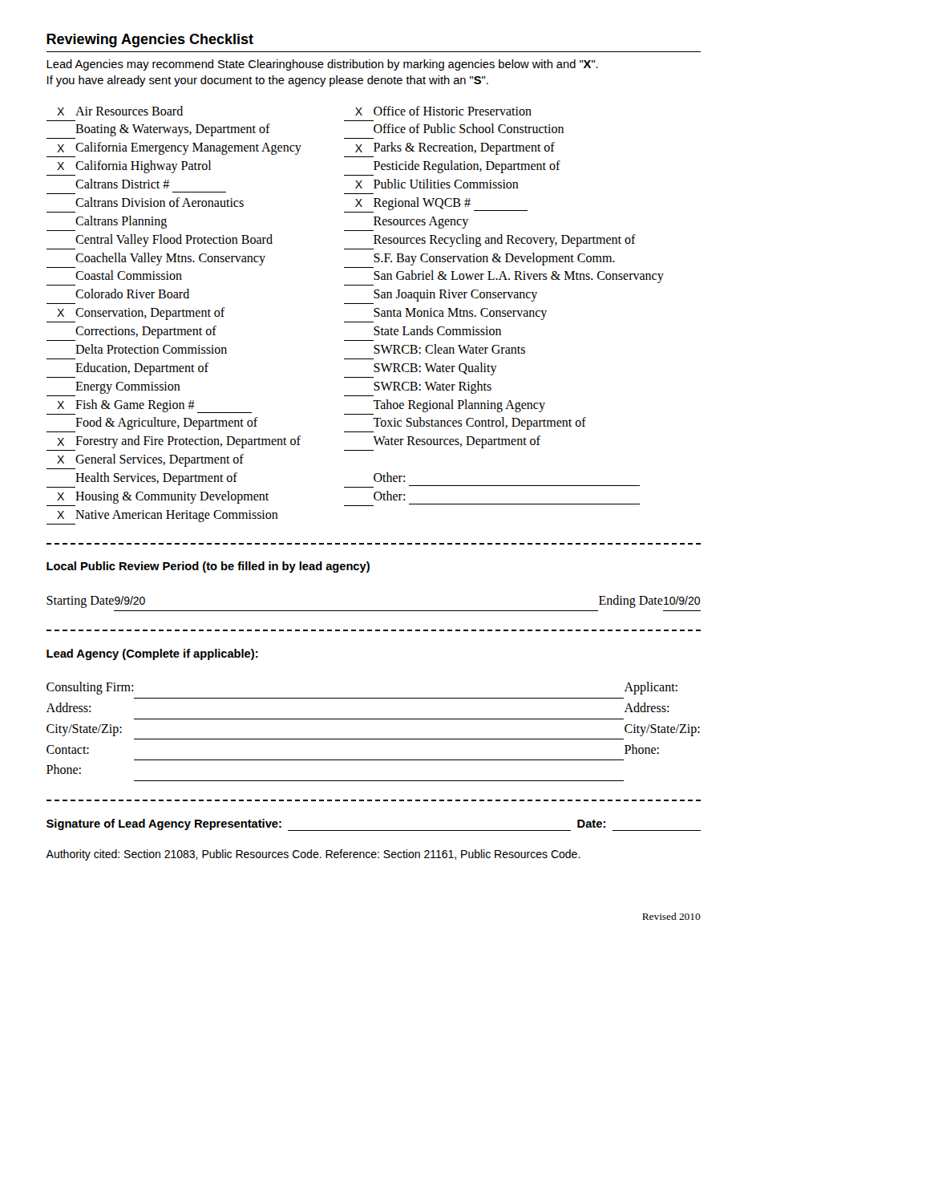Reviewing Agencies Checklist
Lead Agencies may recommend State Clearinghouse distribution by marking agencies below with and "X".
If you have already sent your document to the agency please denote that with an "S".
| X | Air Resources Board | | X | Office of Historic Preservation |
| | Boating & Waterways, Department of | | | Office of Public School Construction |
| X | California Emergency Management Agency | | X | Parks & Recreation, Department of |
| X | California Highway Patrol | | | Pesticide Regulation, Department of |
| | Caltrans District # | | X | Public Utilities Commission |
| | Caltrans Division of Aeronautics | | X | Regional WQCB # |
| | Caltrans Planning | | | Resources Agency |
| | Central Valley Flood Protection Board | | | Resources Recycling and Recovery, Department of |
| | Coachella Valley Mtns. Conservancy | | | S.F. Bay Conservation & Development Comm. |
| | Coastal Commission | | | San Gabriel & Lower L.A. Rivers & Mtns. Conservancy |
| | Colorado River Board | | | San Joaquin River Conservancy |
| X | Conservation, Department of | | | Santa Monica Mtns. Conservancy |
| | Corrections, Department of | | | State Lands Commission |
| | Delta Protection Commission | | | SWRCB: Clean Water Grants |
| | Education, Department of | | | SWRCB: Water Quality |
| | Energy Commission | | | SWRCB: Water Rights |
| X | Fish & Game Region # | | | Tahoe Regional Planning Agency |
| | Food & Agriculture, Department of | | | Toxic Substances Control, Department of |
| X | Forestry and Fire Protection, Department of | | | Water Resources, Department of |
| X | General Services, Department of | | | |
| | Health Services, Department of | | | Other: |
| X | Housing & Community Development | | | Other: |
| X | Native American Heritage Commission | | | |
Local Public Review Period (to be filled in by lead agency)
| Starting Date | 9/9/20 | | Ending Date | 10/9/20 |
Lead Agency (Complete if applicable):
| Consulting Firm: | | | Applicant: | |
| Address: | | | Address: | |
| City/State/Zip: | | | City/State/Zip: | |
| Contact: | | | Phone: | |
| Phone: | | | | |
Signature of Lead Agency Representative: Date:
Authority cited: Section 21083, Public Resources Code. Reference: Section 21161, Public Resources Code.
Revised 2010